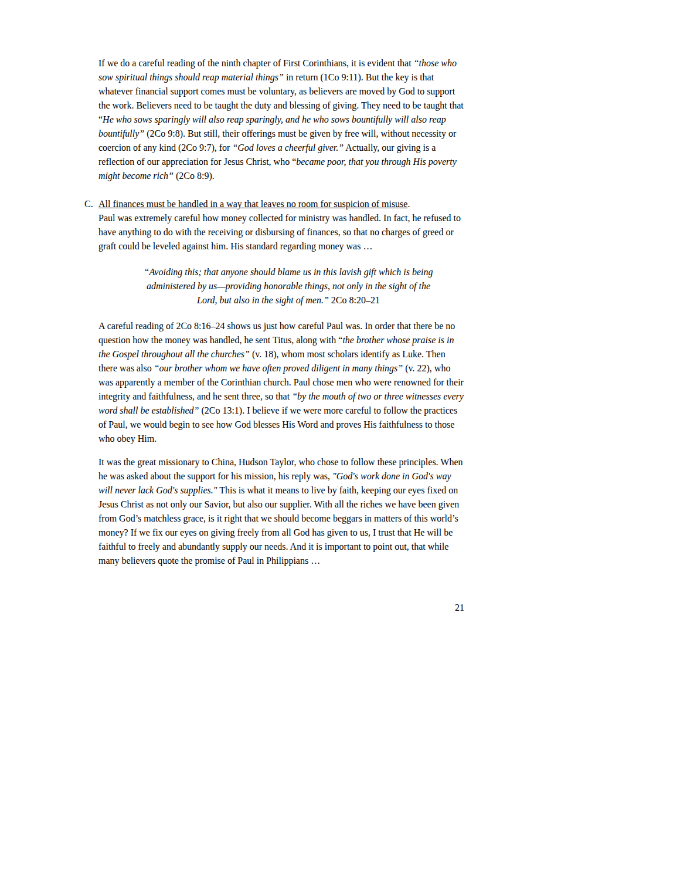If we do a careful reading of the ninth chapter of First Corinthians, it is evident that “those who sow spiritual things should reap material things” in return (1Co 9:11). But the key is that whatever financial support comes must be voluntary, as believers are moved by God to support the work. Believers need to be taught the duty and blessing of giving. They need to be taught that “He who sows sparingly will also reap sparingly, and he who sows bountifully will also reap bountifully” (2Co 9:8). But still, their offerings must be given by free will, without necessity or coercion of any kind (2Co 9:7), for “God loves a cheerful giver.” Actually, our giving is a reflection of our appreciation for Jesus Christ, who “became poor, that you through His poverty might become rich” (2Co 8:9).
C.
All finances must be handled in a way that leaves no room for suspicion of misuse.
Paul was extremely careful how money collected for ministry was handled. In fact, he refused to have anything to do with the receiving or disbursing of finances, so that no charges of greed or graft could be leveled against him. His standard regarding money was …
“Avoiding this; that anyone should blame us in this lavish gift which is being administered by us—providing honorable things, not only in the sight of the Lord, but also in the sight of men.” 2Co 8:20–21
A careful reading of 2Co 8:16–24 shows us just how careful Paul was. In order that there be no question how the money was handled, he sent Titus, along with “the brother whose praise is in the Gospel throughout all the churches” (v. 18), whom most scholars identify as Luke. Then there was also “our brother whom we have often proved diligent in many things” (v. 22), who was apparently a member of the Corinthian church. Paul chose men who were renowned for their integrity and faithfulness, and he sent three, so that “by the mouth of two or three witnesses every word shall be established” (2Co 13:1). I believe if we were more careful to follow the practices of Paul, we would begin to see how God blesses His Word and proves His faithfulness to those who obey Him.
It was the great missionary to China, Hudson Taylor, who chose to follow these principles. When he was asked about the support for his mission, his reply was, "God's work done in God's way will never lack God's supplies." This is what it means to live by faith, keeping our eyes fixed on Jesus Christ as not only our Savior, but also our supplier. With all the riches we have been given from God’s matchless grace, is it right that we should become beggars in matters of this world’s money? If we fix our eyes on giving freely from all God has given to us, I trust that He will be faithful to freely and abundantly supply our needs. And it is important to point out, that while many believers quote the promise of Paul in Philippians …
21